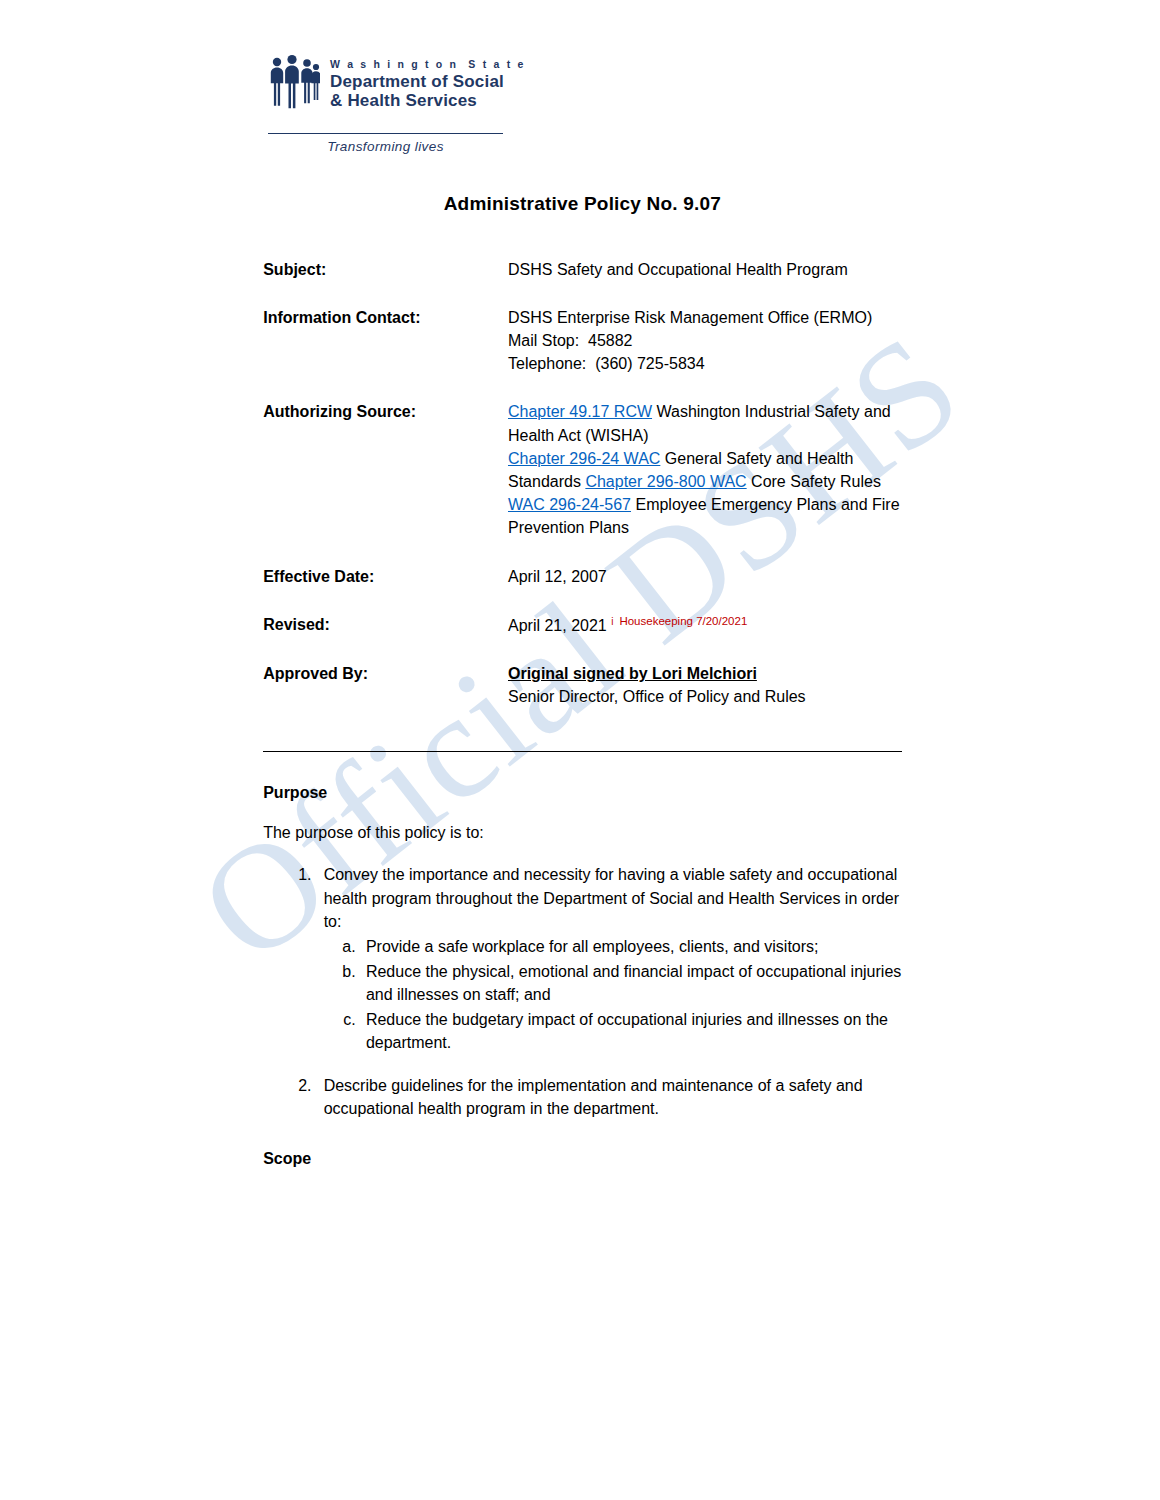Official DSHS
W a s h i n g t o n S t a t e
Department of Social
& Health Services
Transforming lives
Administrative Policy No. 9.07
| Subject: | DSHS Safety and Occupational Health Program |
| Information Contact: | DSHS Enterprise Risk Management Office (ERMO) Mail Stop: 45882 Telephone: (360) 725-5834 |
| Authorizing Source: | Chapter 49.17 RCW Washington Industrial Safety and Health Act (WISHA) Chapter 296-24 WAC General Safety and Health Standards Chapter 296-800 WAC Core Safety Rules WAC 296-24-567 Employee Emergency Plans and Fire Prevention Plans |
| Effective Date: | April 12, 2007 |
| Revised: | April 21, 2021 i Housekeeping 7/20/2021 |
| Approved By: | Original signed by Lori Melchiori Senior Director, Office of Policy and Rules |
Purpose
The purpose of this policy is to:
Convey the importance and necessity for having a viable safety and occupational health program throughout the Department of Social and Health Services in order to:
Provide a safe workplace for all employees, clients, and visitors;
Reduce the physical, emotional and financial impact of occupational injuries and illnesses on staff; and
Reduce the budgetary impact of occupational injuries and illnesses on the department.
Describe guidelines for the implementation and maintenance of a safety and occupational health program in the department.
Scope